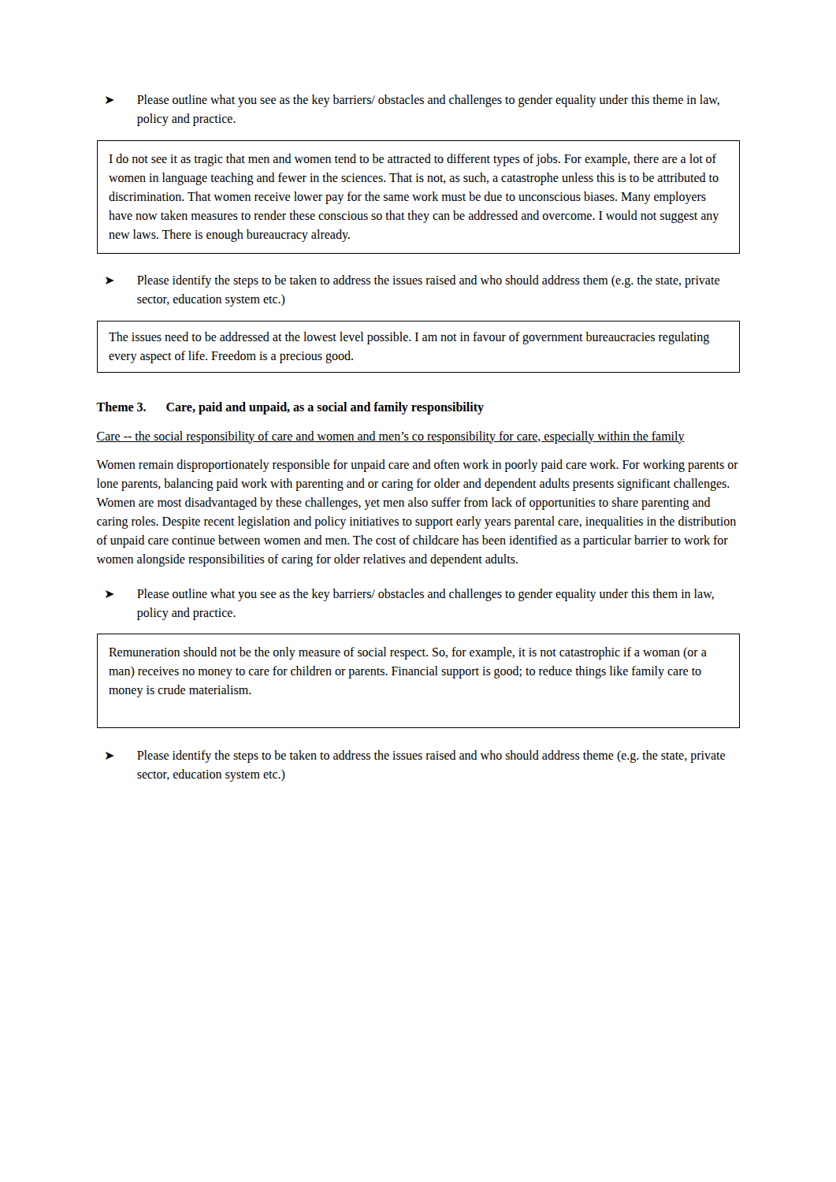Please outline what you see as the key barriers/ obstacles and challenges to gender equality under this theme in law, policy and practice.
I do not see it as tragic that men and women tend to be attracted to different types of jobs. For example, there are a lot of women in language teaching and fewer in the sciences. That is not, as such, a catastrophe unless this is to be attributed to discrimination. That women receive lower pay for the same work must be due to unconscious biases. Many employers have now taken measures to render these conscious so that they can be addressed and overcome. I would not suggest any new laws. There is enough bureaucracy already.
Please identify the steps to be taken to address the issues raised and who should address them (e.g. the state, private sector, education system etc.)
The issues need to be addressed at the lowest level possible. I am not in favour of government bureaucracies regulating every aspect of life. Freedom is a precious good.
Theme 3. Care, paid and unpaid, as a social and family responsibility
Care -- the social responsibility of care and women and men’s co responsibility for care, especially within the family
Women remain disproportionately responsible for unpaid care and often work in poorly paid care work. For working parents or lone parents, balancing paid work with parenting and or caring for older and dependent adults presents significant challenges. Women are most disadvantaged by these challenges, yet men also suffer from lack of opportunities to share parenting and caring roles. Despite recent legislation and policy initiatives to support early years parental care, inequalities in the distribution of unpaid care continue between women and men. The cost of childcare has been identified as a particular barrier to work for women alongside responsibilities of caring for older relatives and dependent adults.
Please outline what you see as the key barriers/ obstacles and challenges to gender equality under this them in law, policy and practice.
Remuneration should not be the only measure of social respect. So, for example, it is not catastrophic if a woman (or a man) receives no money to care for children or parents. Financial support is good; to reduce things like family care to money is crude materialism.
Please identify the steps to be taken to address the issues raised and who should address theme (e.g. the state, private sector, education system etc.)